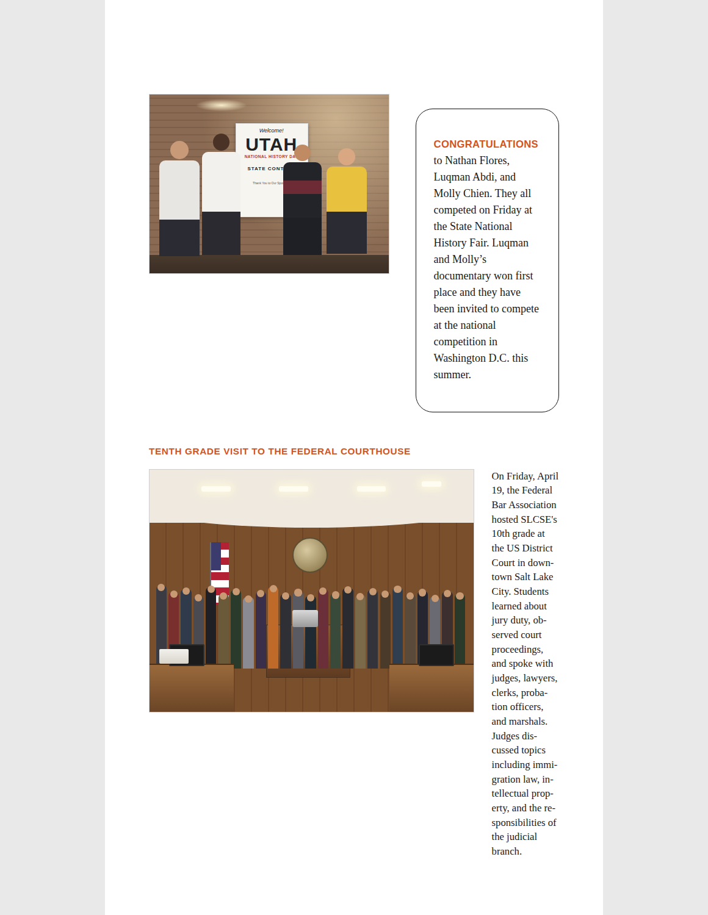Welcome! UTAH NATIONAL HISTORY DAY STATE CONTEST Thank You to Our Sponsors
CONGRATULATIONS to Nathan Flores, Luqman Abdi, and Molly Chien. They all competed on Friday at the State National History Fair. Luqman and Molly’s documentary won first place and they have been invited to compete at the national competition in Washington D.C. this summer.
TENTH GRADE VISIT TO THE FEDERAL COURTHOUSE
On Friday, April 19, the Federal Bar Association hosted SLCSE's 10th grade at the US District Court in downtown Salt Lake City. Students learned about jury duty, observed court proceedings, and spoke with judges, lawyers, clerks, probation officers, and marshals. Judges discussed topics including immigration law, intellectual property, and the responsibilities of the judicial branch.